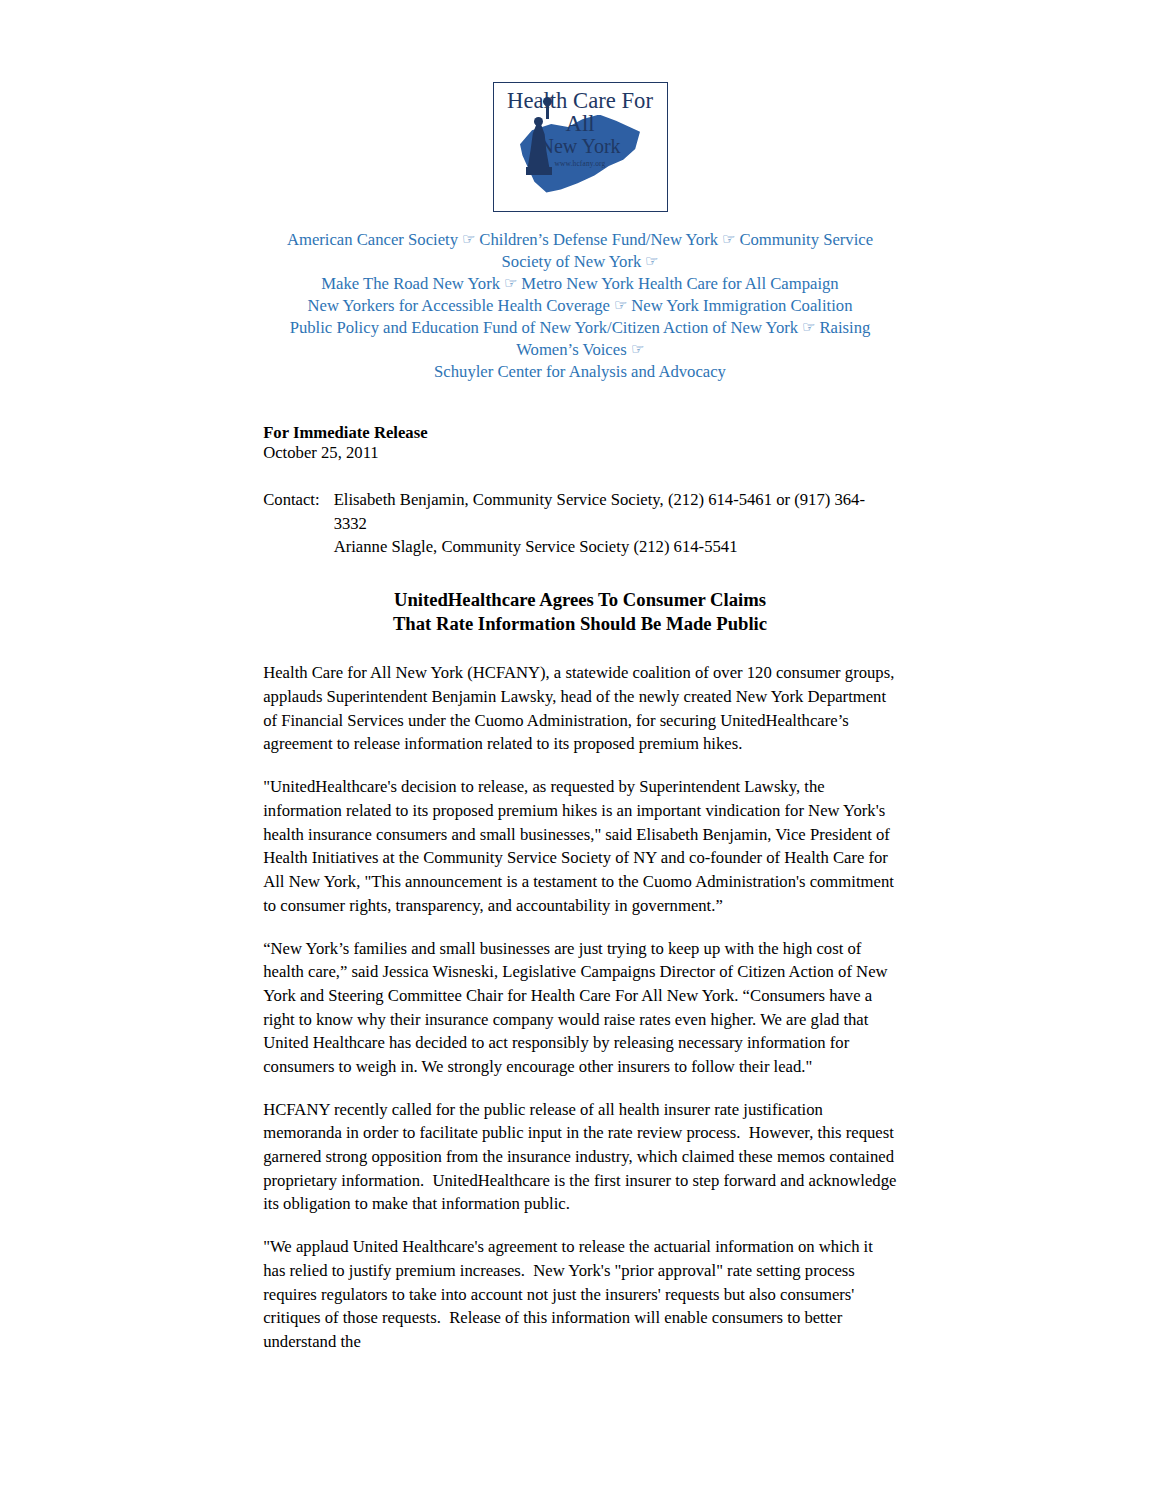Health Care For All
New York
www.hcfany.org
American Cancer Society ☞ Children’s Defense Fund/New York ☞ Community Service Society of New York ☞
Make The Road New York ☞ Metro New York Health Care for All Campaign
New Yorkers for Accessible Health Coverage ☞ New York Immigration Coalition
Public Policy and Education Fund of New York/Citizen Action of New York ☞ Raising Women’s Voices ☞
Schuyler Center for Analysis and Advocacy
For Immediate Release
October 25, 2011
| Contact: | Elisabeth Benjamin, Community Service Society, (212) 614-5461 or (917) 364-3332 |
| | Arianne Slagle, Community Service Society (212) 614-5541 |
UnitedHealthcare Agrees To Consumer Claims
That Rate Information Should Be Made Public
Health Care for All New York (HCFANY), a statewide coalition of over 120 consumer groups, applauds Superintendent Benjamin Lawsky, head of the newly created New York Department of Financial Services under the Cuomo Administration, for securing UnitedHealthcare’s agreement to release information related to its proposed premium hikes.
"UnitedHealthcare's decision to release, as requested by Superintendent Lawsky, the information related to its proposed premium hikes is an important vindication for New York's health insurance consumers and small businesses," said Elisabeth Benjamin, Vice President of Health Initiatives at the Community Service Society of NY and co-founder of Health Care for All New York, "This announcement is a testament to the Cuomo Administration's commitment to consumer rights, transparency, and accountability in government.”
“New York’s families and small businesses are just trying to keep up with the high cost of health care,” said Jessica Wisneski, Legislative Campaigns Director of Citizen Action of New York and Steering Committee Chair for Health Care For All New York. “Consumers have a right to know why their insurance company would raise rates even higher. We are glad that United Healthcare has decided to act responsibly by releasing necessary information for consumers to weigh in. We strongly encourage other insurers to follow their lead."
HCFANY recently called for the public release of all health insurer rate justification memoranda in order to facilitate public input in the rate review process. However, this request garnered strong opposition from the insurance industry, which claimed these memos contained proprietary information. UnitedHealthcare is the first insurer to step forward and acknowledge its obligation to make that information public.
"We applaud United Healthcare's agreement to release the actuarial information on which it has relied to justify premium increases. New York's "prior approval" rate setting process requires regulators to take into account not just the insurers' requests but also consumers' critiques of those requests. Release of this information will enable consumers to better understand the